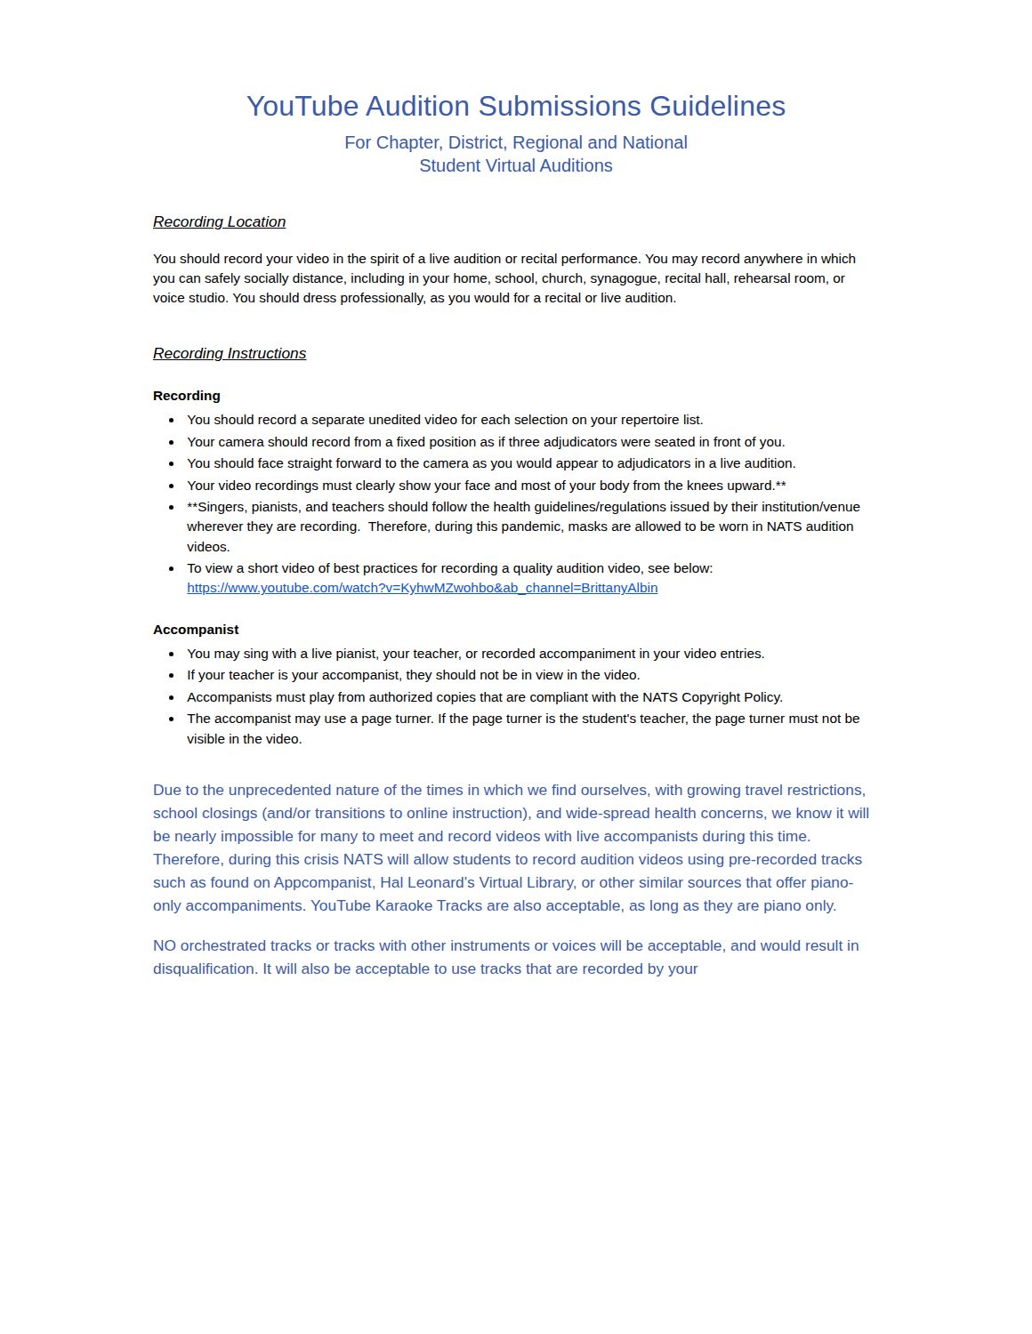YouTube Audition Submissions Guidelines
For Chapter, District, Regional and National
Student Virtual Auditions
Recording Location
You should record your video in the spirit of a live audition or recital performance. You may record anywhere in which you can safely socially distance, including in your home, school, church, synagogue, recital hall, rehearsal room, or voice studio. You should dress professionally, as you would for a recital or live audition.
Recording Instructions
Recording
You should record a separate unedited video for each selection on your repertoire list.
Your camera should record from a fixed position as if three adjudicators were seated in front of you.
You should face straight forward to the camera as you would appear to adjudicators in a live audition.
Your video recordings must clearly show your face and most of your body from the knees upward.**
**Singers, pianists, and teachers should follow the health guidelines/regulations issued by their institution/venue wherever they are recording. Therefore, during this pandemic, masks are allowed to be worn in NATS audition videos.
To view a short video of best practices for recording a quality audition video, see below:
https://www.youtube.com/watch?v=KyhwMZwohbo&ab_channel=BrittanyAlbin
Accompanist
You may sing with a live pianist, your teacher, or recorded accompaniment in your video entries.
If your teacher is your accompanist, they should not be in view in the video.
Accompanists must play from authorized copies that are compliant with the NATS Copyright Policy.
The accompanist may use a page turner. If the page turner is the student's teacher, the page turner must not be visible in the video.
Due to the unprecedented nature of the times in which we find ourselves, with growing travel restrictions, school closings (and/or transitions to online instruction), and wide-spread health concerns, we know it will be nearly impossible for many to meet and record videos with live accompanists during this time. Therefore, during this crisis NATS will allow students to record audition videos using pre-recorded tracks such as found on Appcompanist, Hal Leonard's Virtual Library, or other similar sources that offer piano-only accompaniments. YouTube Karaoke Tracks are also acceptable, as long as they are piano only.
NO orchestrated tracks or tracks with other instruments or voices will be acceptable, and would result in disqualification. It will also be acceptable to use tracks that are recorded by your